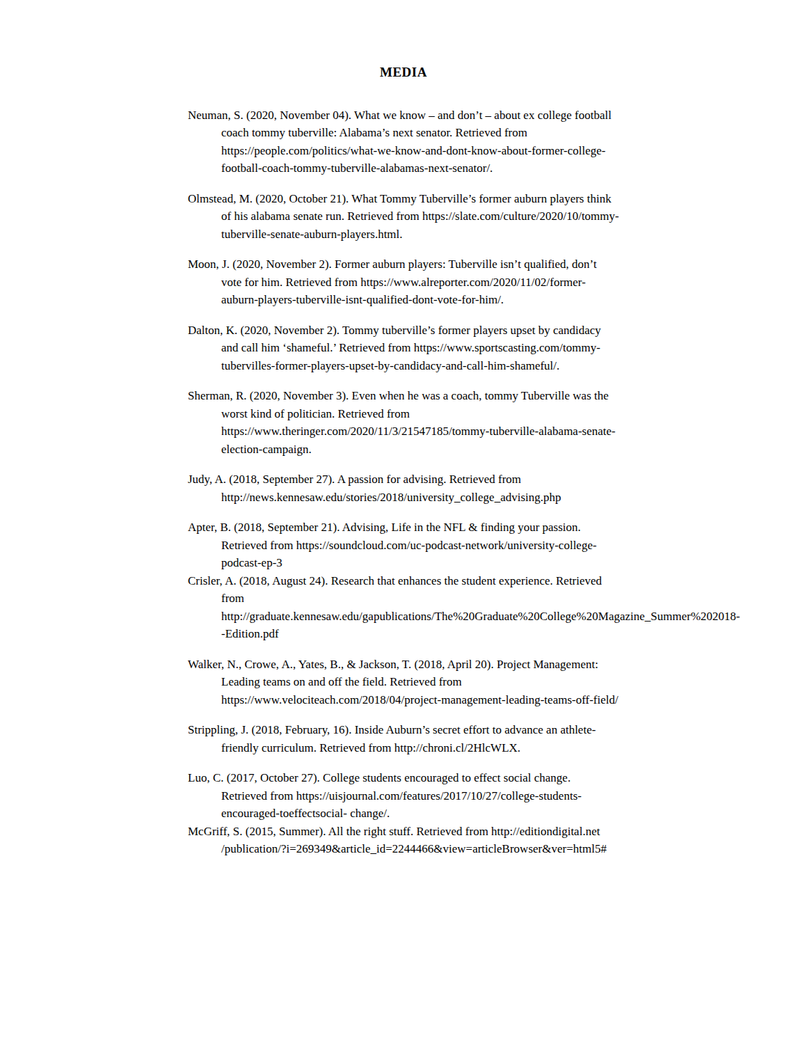MEDIA
Neuman, S. (2020, November 04). What we know – and don’t – about ex college football coach tommy tuberville: Alabama’s next senator. Retrieved from https://people.com/politics/what-we-know-and-dont-know-about-former-college-football-coach-tommy-tuberville-alabamas-next-senator/.
Olmstead, M. (2020, October 21). What Tommy Tuberville’s former auburn players think of his alabama senate run. Retrieved from https://slate.com/culture/2020/10/tommy-tuberville-senate-auburn-players.html.
Moon, J. (2020, November 2). Former auburn players: Tuberville isn’t qualified, don’t vote for him. Retrieved from https://www.alreporter.com/2020/11/02/former-auburn-players-tuberville-isnt-qualified-dont-vote-for-him/.
Dalton, K. (2020, November 2). Tommy tuberville’s former players upset by candidacy and call him ‘shameful.’ Retrieved from https://www.sportscasting.com/tommy-tubervilles-former-players-upset-by-candidacy-and-call-him-shameful/.
Sherman, R. (2020, November 3). Even when he was a coach, tommy Tuberville was the worst kind of politician. Retrieved from https://www.theringer.com/2020/11/3/21547185/tommy-tuberville-alabama-senate-election-campaign.
Judy, A. (2018, September 27). A passion for advising. Retrieved from http://news.kennesaw.edu/stories/2018/university_college_advising.php
Apter, B. (2018, September 21). Advising, Life in the NFL & finding your passion. Retrieved from https://soundcloud.com/uc-podcast-network/university-college-podcast-ep-3
Crisler, A. (2018, August 24). Research that enhances the student experience. Retrieved from http://graduate.kennesaw.edu/gapublications/The%20Graduate%20College%20Magazine_Summer%202018--Edition.pdf
Walker, N., Crowe, A., Yates, B., & Jackson, T. (2018, April 20). Project Management: Leading teams on and off the field. Retrieved from https://www.velociteach.com/2018/04/project-management-leading-teams-off-field/
Strippling, J. (2018, February, 16). Inside Auburn’s secret effort to advance an athlete-friendly curriculum. Retrieved from http://chroni.cl/2HlcWLX.
Luo, C. (2017, October 27). College students encouraged to effect social change. Retrieved from https://uisjournal.com/features/2017/10/27/college-students-encouraged-toeffectsocial- change/.
McGriff, S. (2015, Summer). All the right stuff. Retrieved from http://editiondigital.net /publication/?i=269349&article_id=2244466&view=articleBrowser&ver=html5#